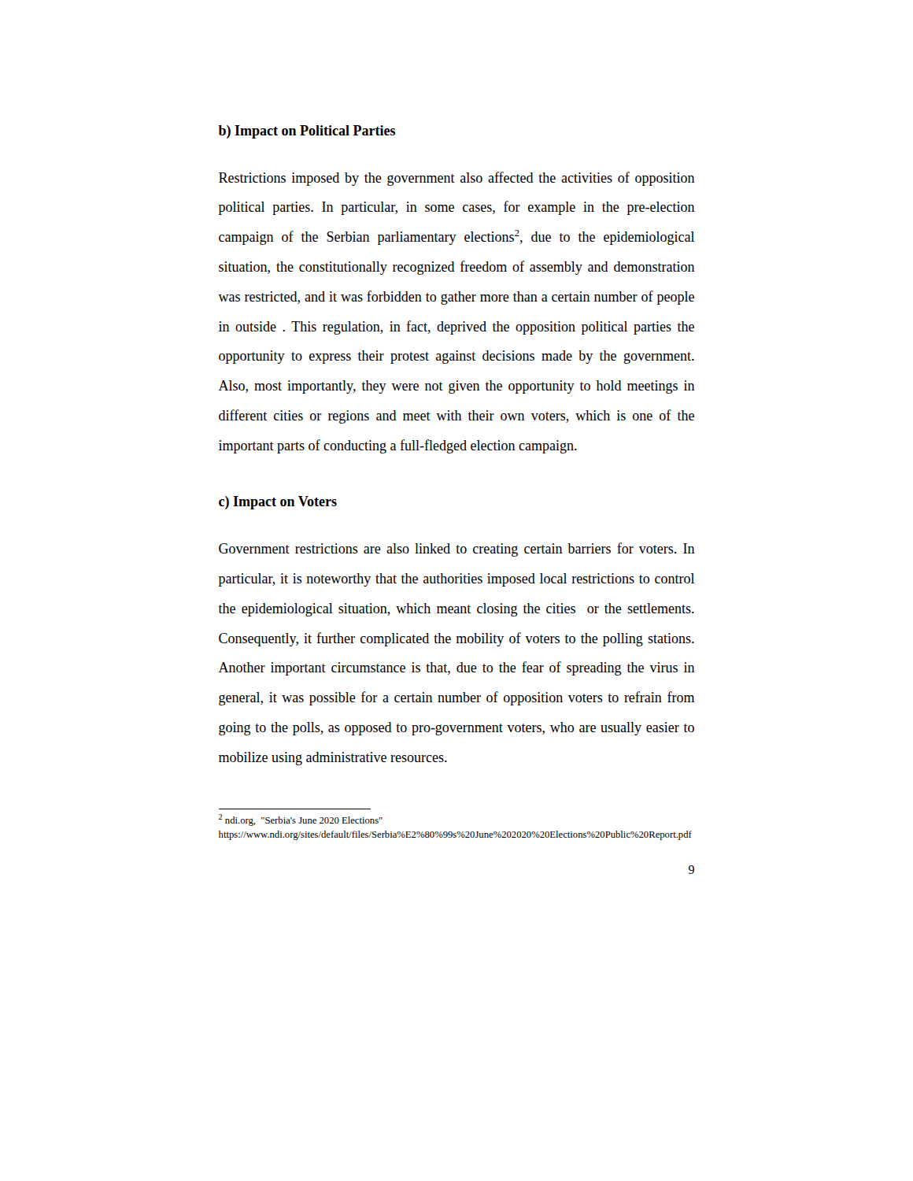b) Impact on Political Parties
Restrictions imposed by the government also affected the activities of opposition political parties. In particular, in some cases, for example in the pre-election campaign of the Serbian parliamentary elections2, due to the epidemiological situation, the constitutionally recognized freedom of assembly and demonstration was restricted, and it was forbidden to gather more than a certain number of people in outside . This regulation, in fact, deprived the opposition political parties the opportunity to express their protest against decisions made by the government. Also, most importantly, they were not given the opportunity to hold meetings in different cities or regions and meet with their own voters, which is one of the important parts of conducting a full-fledged election campaign.
c) Impact on Voters
Government restrictions are also linked to creating certain barriers for voters. In particular, it is noteworthy that the authorities imposed local restrictions to control the epidemiological situation, which meant closing the cities or the settlements. Consequently, it further complicated the mobility of voters to the polling stations. Another important circumstance is that, due to the fear of spreading the virus in general, it was possible for a certain number of opposition voters to refrain from going to the polls, as opposed to pro-government voters, who are usually easier to mobilize using administrative resources.
2 ndi.org, "Serbia's June 2020 Elections"
https://www.ndi.org/sites/default/files/Serbia%E2%80%99s%20June%202020%20Elections%20Public%20Report.pdf
9